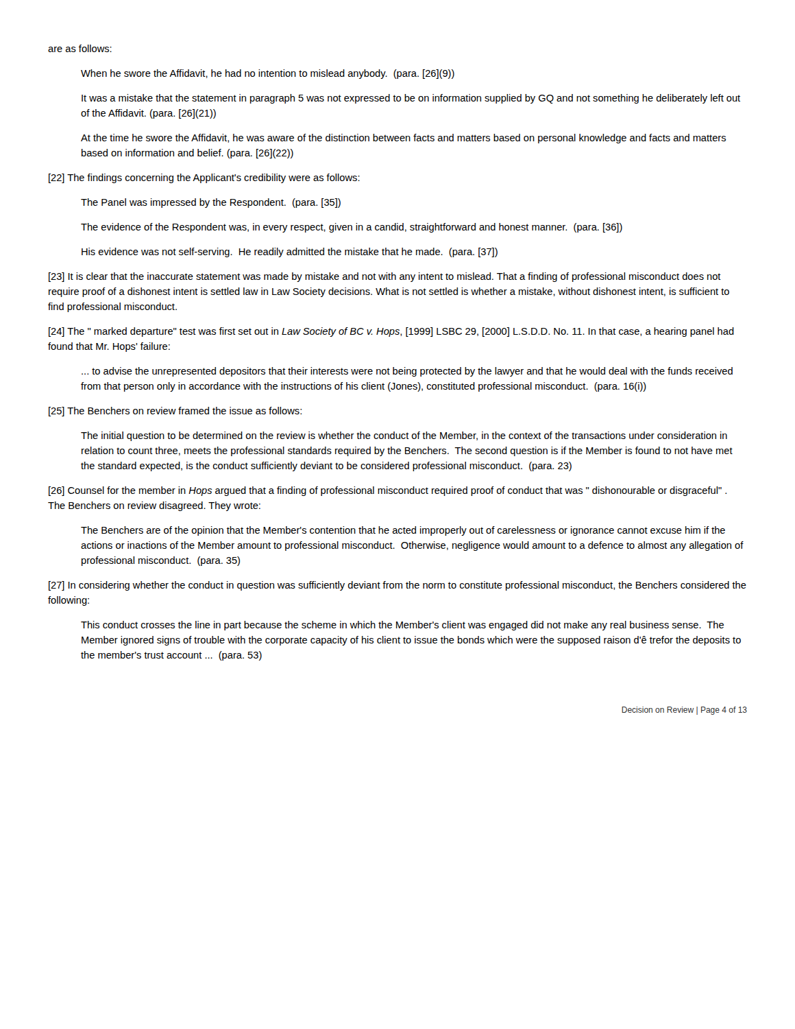are as follows:
When he swore the Affidavit, he had no intention to mislead anybody. (para. [26](9))
It was a mistake that the statement in paragraph 5 was not expressed to be on information supplied by GQ and not something he deliberately left out of the Affidavit. (para. [26](21))
At the time he swore the Affidavit, he was aware of the distinction between facts and matters based on personal knowledge and facts and matters based on information and belief. (para. [26](22))
[22] The findings concerning the Applicant's credibility were as follows:
The Panel was impressed by the Respondent. (para. [35])
The evidence of the Respondent was, in every respect, given in a candid, straightforward and honest manner. (para. [36])
His evidence was not self-serving. He readily admitted the mistake that he made. (para. [37])
[23] It is clear that the inaccurate statement was made by mistake and not with any intent to mislead. That a finding of professional misconduct does not require proof of a dishonest intent is settled law in Law Society decisions. What is not settled is whether a mistake, without dishonest intent, is sufficient to find professional misconduct.
[24] The " marked departure" test was first set out in Law Society of BC v. Hops, [1999] LSBC 29, [2000] L.S.D.D. No. 11. In that case, a hearing panel had found that Mr. Hops' failure:
... to advise the unrepresented depositors that their interests were not being protected by the lawyer and that he would deal with the funds received from that person only in accordance with the instructions of his client (Jones), constituted professional misconduct. (para. 16(i))
[25] The Benchers on review framed the issue as follows:
The initial question to be determined on the review is whether the conduct of the Member, in the context of the transactions under consideration in relation to count three, meets the professional standards required by the Benchers. The second question is if the Member is found to not have met the standard expected, is the conduct sufficiently deviant to be considered professional misconduct. (para. 23)
[26] Counsel for the member in Hops argued that a finding of professional misconduct required proof of conduct that was " dishonourable or disgraceful" . The Benchers on review disagreed. They wrote:
The Benchers are of the opinion that the Member's contention that he acted improperly out of carelessness or ignorance cannot excuse him if the actions or inactions of the Member amount to professional misconduct. Otherwise, negligence would amount to a defence to almost any allegation of professional misconduct. (para. 35)
[27] In considering whether the conduct in question was sufficiently deviant from the norm to constitute professional misconduct, the Benchers considered the following:
This conduct crosses the line in part because the scheme in which the Member's client was engaged did not make any real business sense. The Member ignored signs of trouble with the corporate capacity of his client to issue the bonds which were the supposed raison d'ê trefor the deposits to the member's trust account ... (para. 53)
Decision on Review | Page 4 of 13